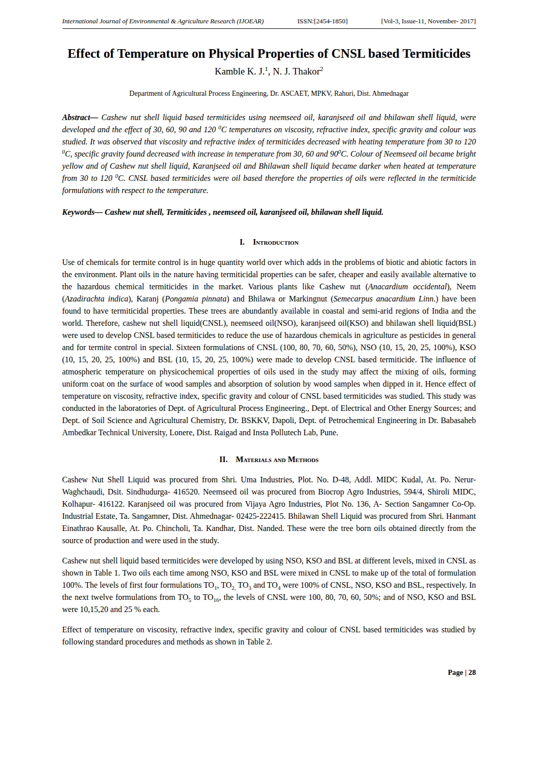International Journal of Environmental & Agriculture Research (IJOEAR) ISSN:[2454-1850] [Vol-3, Issue-11, November- 2017]
Effect of Temperature on Physical Properties of CNSL based Termiticides
Kamble K. J.1, N. J. Thakor2
Department of Agricultural Process Engineering, Dr. ASCAET, MPKV, Rahuri, Dist. Ahmednagar
Abstract— Cashew nut shell liquid based termiticides using neemseed oil, karanjseed oil and bhilawan shell liquid, were developed and the effect of 30, 60, 90 and 120 0C temperatures on viscosity, refractive index, specific gravity and colour was studied. It was observed that viscosity and refractive index of termiticides decreased with heating temperature from 30 to 120 0C, specific gravity found decreased with increase in temperature from 30, 60 and 900C. Colour of Neemseed oil became bright yellow and of Cashew nut shell liquid, Karanjseed oil and Bhilawan shell liquid became darker when heated at temperature from 30 to 120 0C. CNSL based termiticides were oil based therefore the properties of oils were reflected in the termiticide formulations with respect to the temperature.
Keywords— Cashew nut shell, Termiticides , neemseed oil, karanjseed oil, bhilawan shell liquid.
I. Introduction
Use of chemicals for termite control is in huge quantity world over which adds in the problems of biotic and abiotic factors in the environment. Plant oils in the nature having termiticidal properties can be safer, cheaper and easily available alternative to the hazardous chemical termiticides in the market. Various plants like Cashew nut (Anacardium occidental), Neem (Azadirachta indica), Karanj (Pongamia pinnata) and Bhilawa or Markingnut (Semecarpus anacardium Linn.) have been found to have termiticidal properties. These trees are abundantly available in coastal and semi-arid regions of India and the world. Therefore, cashew nut shell liquid(CNSL), neemseed oil(NSO), karanjseed oil(KSO) and bhilawan shell liquid(BSL) were used to develop CNSL based termiticides to reduce the use of hazardous chemicals in agriculture as pesticides in general and for termite control in special. Sixteen formulations of CNSL (100, 80, 70, 60, 50%), NSO (10, 15, 20, 25, 100%), KSO (10, 15, 20, 25, 100%) and BSL (10, 15, 20, 25, 100%) were made to develop CNSL based termiticide. The influence of atmospheric temperature on physicochemical properties of oils used in the study may affect the mixing of oils, forming uniform coat on the surface of wood samples and absorption of solution by wood samples when dipped in it. Hence effect of temperature on viscosity, refractive index, specific gravity and colour of CNSL based termiticides was studied. This study was conducted in the laboratories of Dept. of Agricultural Process Engineering., Dept. of Electrical and Other Energy Sources; and Dept. of Soil Science and Agricultural Chemistry, Dr. BSKKV, Dapoli, Dept. of Petrochemical Engineering in Dr. Babasaheb Ambedkar Technical University, Lonere, Dist. Raigad and Insta Pollutech Lab, Pune.
II. Materials and Methods
Cashew Nut Shell Liquid was procured from Shri. Uma Industries, Plot. No. D-48, Addl. MIDC Kudal, At. Po. Nerur-Waghchaudi, Dsit. Sindhudurga- 416520. Neemseed oil was procured from Biocrop Agro Industries, 594/4, Shiroli MIDC, Kolhapur- 416122. Karanjseed oil was procured from Vijaya Agro Industries, Plot No. 136, A- Section Sangamner Co-Op. Industrial Estate, Ta. Sangamner, Dist. Ahmednagar- 02425-222415. Bhilawan Shell Liquid was procured from Shri. Hanmant Einathrao Kausalle, At. Po. Chincholi, Ta. Kandhar, Dist. Nanded. These were the tree born oils obtained directly from the source of production and were used in the study.
Cashew nut shell liquid based termiticides were developed by using NSO, KSO and BSL at different levels, mixed in CNSL as shown in Table 1. Two oils each time among NSO, KSO and BSL were mixed in CNSL to make up of the total of formulation 100%. The levels of first four formulations TO1, TO2, TO3 and TO4 were 100% of CNSL, NSO, KSO and BSL, respectively. In the next twelve formulations from TO5 to TO16, the levels of CNSL were 100, 80, 70, 60, 50%; and of NSO, KSO and BSL were 10,15,20 and 25 % each.
Effect of temperature on viscosity, refractive index, specific gravity and colour of CNSL based termiticides was studied by following standard procedures and methods as shown in Table 2.
Page | 28